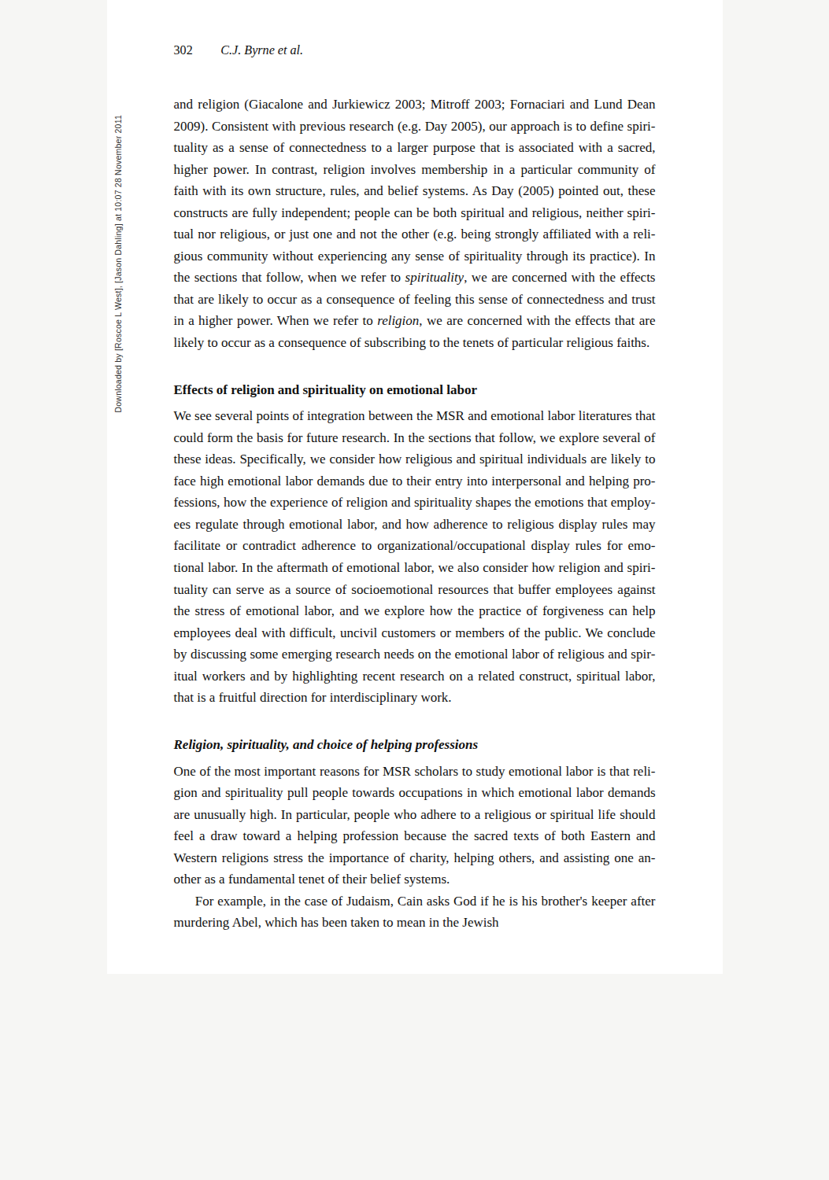Downloaded by [Roscoe L West], [Jason Dahling] at 10:07 28 November 2011
302 C.J. Byrne et al.
and religion (Giacalone and Jurkiewicz 2003; Mitroff 2003; Fornaciari and Lund Dean 2009). Consistent with previous research (e.g. Day 2005), our approach is to define spirituality as a sense of connectedness to a larger purpose that is associated with a sacred, higher power. In contrast, religion involves membership in a particular community of faith with its own structure, rules, and belief systems. As Day (2005) pointed out, these constructs are fully independent; people can be both spiritual and religious, neither spiritual nor religious, or just one and not the other (e.g. being strongly affiliated with a religious community without experiencing any sense of spirituality through its practice). In the sections that follow, when we refer to spirituality, we are concerned with the effects that are likely to occur as a consequence of feeling this sense of connectedness and trust in a higher power. When we refer to religion, we are concerned with the effects that are likely to occur as a consequence of subscribing to the tenets of particular religious faiths.
Effects of religion and spirituality on emotional labor
We see several points of integration between the MSR and emotional labor literatures that could form the basis for future research. In the sections that follow, we explore several of these ideas. Specifically, we consider how religious and spiritual individuals are likely to face high emotional labor demands due to their entry into interpersonal and helping professions, how the experience of religion and spirituality shapes the emotions that employees regulate through emotional labor, and how adherence to religious display rules may facilitate or contradict adherence to organizational/occupational display rules for emotional labor. In the aftermath of emotional labor, we also consider how religion and spirituality can serve as a source of socioemotional resources that buffer employees against the stress of emotional labor, and we explore how the practice of forgiveness can help employees deal with difficult, uncivil customers or members of the public. We conclude by discussing some emerging research needs on the emotional labor of religious and spiritual workers and by highlighting recent research on a related construct, spiritual labor, that is a fruitful direction for interdisciplinary work.
Religion, spirituality, and choice of helping professions
One of the most important reasons for MSR scholars to study emotional labor is that religion and spirituality pull people towards occupations in which emotional labor demands are unusually high. In particular, people who adhere to a religious or spiritual life should feel a draw toward a helping profession because the sacred texts of both Eastern and Western religions stress the importance of charity, helping others, and assisting one another as a fundamental tenet of their belief systems.
For example, in the case of Judaism, Cain asks God if he is his brother's keeper after murdering Abel, which has been taken to mean in the Jewish